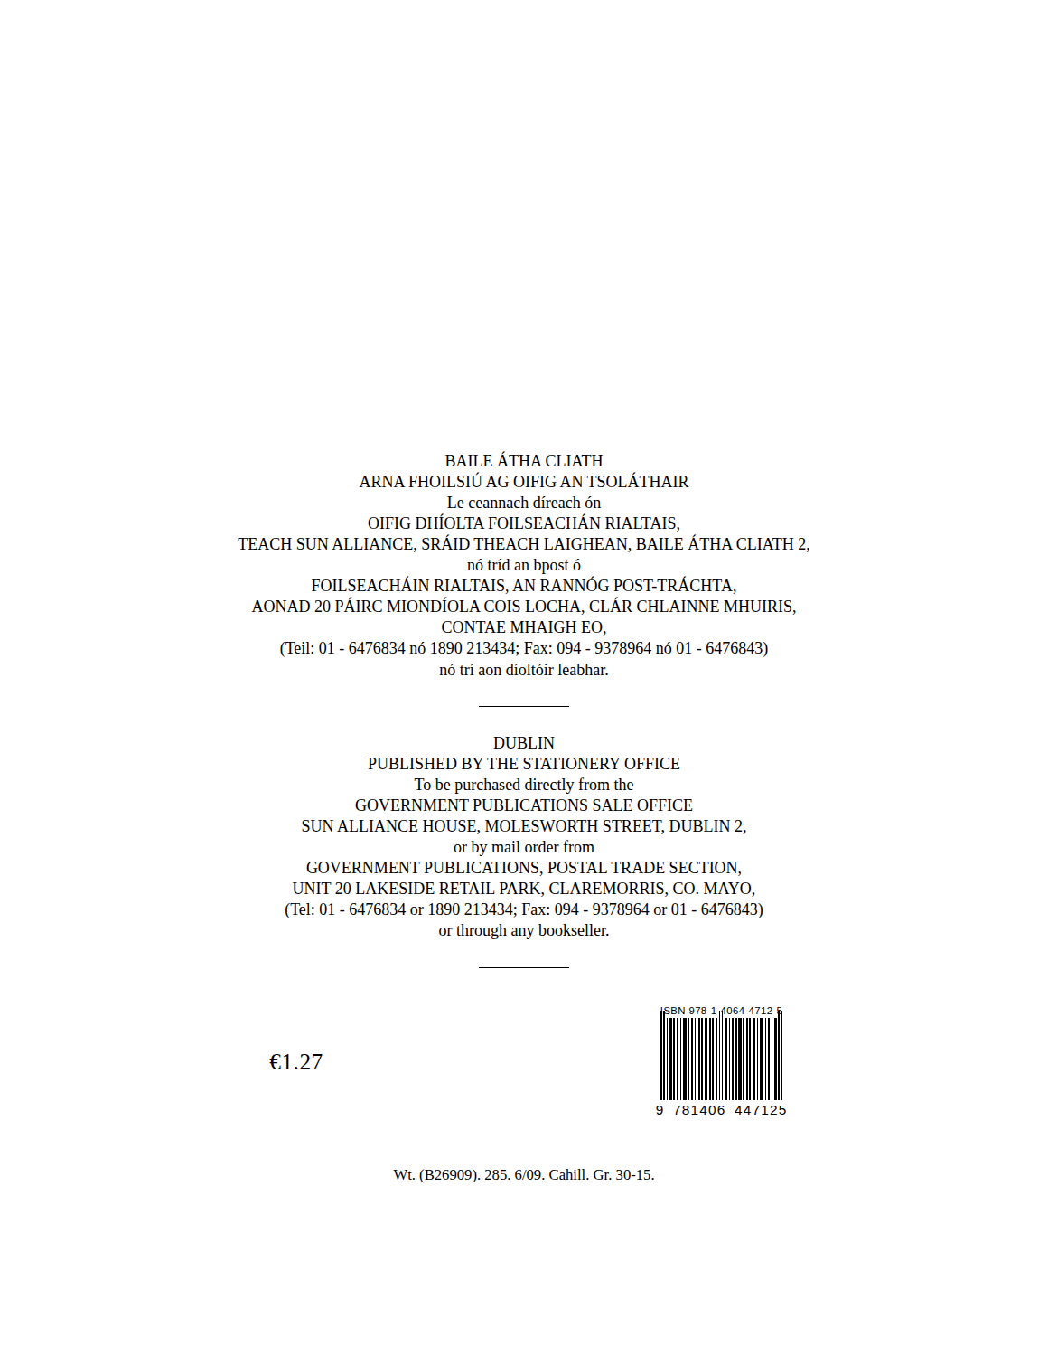Baile Átha Cliath
Arna Fhoilsiú ag Oifig an tSoláthair
Le ceannach díreach ón
Oifig Dhíolta Foilseachán Rialtais,
Teach Sun Alliance, Sráid Theach Laighean, Baile Átha Cliath 2,
nó tríd an bpost ó
Foilseacháin Rialtais, An Rannóg Post-Tráchta,
Aonad 20 Páirc Miondíola Cois Locha, Clár Chlainne Mhuiris,
Contae Mhaigh Eo,
(Teil: 01 - 6476834 nó 1890 213434; Fax: 094 - 9378964 nó 01 - 6476843)
nó trí aon díoltóir leabhar.
DUBLIN
PUBLISHED BY THE STATIONERY OFFICE
To be purchased directly from the
GOVERNMENT PUBLICATIONS SALE OFFICE
SUN ALLIANCE HOUSE, MOLESWORTH STREET, DUBLIN 2,
or by mail order from
GOVERNMENT PUBLICATIONS, POSTAL TRADE SECTION,
UNIT 20 LAKESIDE RETAIL PARK, CLAREMORRIS, CO. MAYO,
(Tel: 01 - 6476834 or 1890 213434; Fax: 094 - 9378964 or 01 - 6476843)
or through any bookseller.
€1.27
ISBN 978-1-4064-4712-5
9781406447125
Wt. (B26909). 285. 6/09. Cahill. Gr. 30-15.